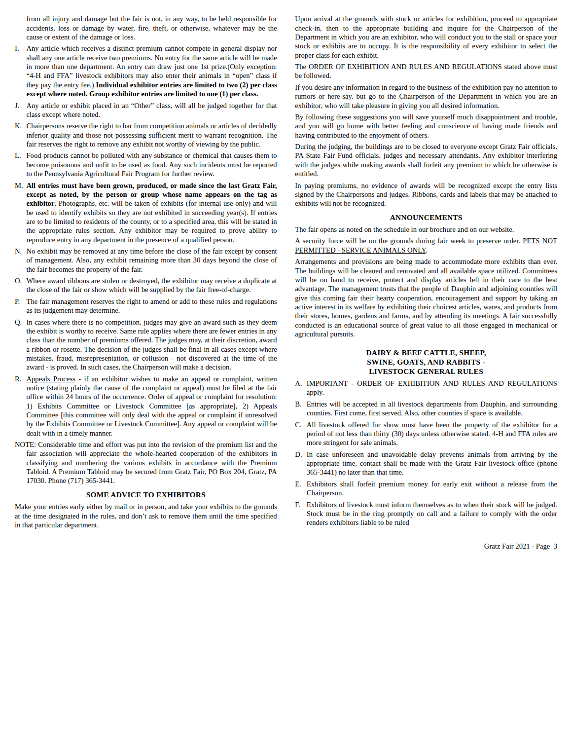from all injury and damage but the fair is not, in any way, to be held responsible for accidents, loss or damage by water, fire, theft, or otherwise, whatever may be the cause or extent of the damage or loss.
I. Any article which receives a distinct premium cannot compete in general display nor shall any one article receive two premiums. No entry for the same article will be made in more than one department. An entry can draw just one 1st prize.(Only exception: “4-H and FFA” livestock exhibitors may also enter their animals in “open” class if they pay the entry fee.) Individual exhibitor entries are limited to two (2) per class except where noted. Group exhibitor entries are limited to one (1) per class.
J. Any article or exhibit placed in an “Other” class, will all be judged together for that class except where noted.
K. Chairpersons reserve the right to bar from competition animals or articles of decidedly inferior quality and those not possessing sufficient merit to warrant recognition. The fair reserves the right to remove any exhibit not worthy of viewing by the public.
L. Food products cannot be polluted with any substance or chemical that causes them to become poisonous and unfit to be used as food. Any such incidents must be reported to the Pennsylvania Agricultural Fair Program for further review.
M. All entries must have been grown, produced, or made since the last Gratz Fair, except as noted, by the person or group whose name appears on the tag as exhibitor. Photographs, etc. will be taken of exhibits (for internal use only) and will be used to identify exhibits so they are not exhibited in succeeding year(s). If entries are to be limited to residents of the county, or to a specified area, this will be stated in the appropriate rules section. Any exhibitor may be required to prove ability to reproduce entry in any department in the presence of a qualified person.
N. No exhibit may be removed at any time before the close of the fair except by consent of management. Also, any exhibit remaining more than 30 days beyond the close of the fair becomes the property of the fair.
O. Where award ribbons are stolen or destroyed, the exhibitor may receive a duplicate at the close of the fair or show which will be supplied by the fair free-of-charge.
P. The fair management reserves the right to amend or add to these rules and regulations as its judgement may determine.
Q. In cases where there is no competition, judges may give an award such as they deem the exhibit is worthy to receive. Same rule applies where there are fewer entries in any class than the number of premiums offered. The judges may, at their discretion, award a ribbon or rosette. The decision of the judges shall be final in all cases except where mistakes, fraud, misrepresentation, or collusion - not discovered at the time of the award - is proved. In such cases, the Chairperson will make a decision.
R. Appeals Process - if an exhibitor wishes to make an appeal or complaint, written notice (stating plainly the cause of the complaint or appeal) must be filed at the fair office within 24 hours of the occurrence. Order of appeal or complaint for resolution: 1) Exhibits Committee or Livestock Committee [as appropriate], 2) Appeals Committee [this committee will only deal with the appeal or complaint if unresolved by the Exhibits Committee or Livestock Committee]. Any appeal or complaint will be dealt with in a timely manner.
NOTE: Considerable time and effort was put into the revision of the premium list and the fair association will appreciate the whole-hearted cooperation of the exhibitors in classifying and numbering the various exhibits in accordance with the Premium Tabloid. A Premium Tabloid may be secured from Gratz Fair, PO Box 204, Gratz, PA 17030. Phone (717) 365-3441.
SOME ADVICE TO EXHIBITORS
Make your entries early either by mail or in person, and take your exhibits to the grounds at the time designated in the rules, and don’t ask to remove them until the time specified in that particular department.
Upon arrival at the grounds with stock or articles for exhibition, proceed to appropriate check-in, then to the appropriate building and inquire for the Chairperson of the Department in which you are an exhibitor, who will conduct you to the stall or space your stock or exhibits are to occupy. It is the responsibility of every exhibitor to select the proper class for each exhibit.
The ORDER OF EXHIBITION AND RULES AND REGULATIONS stated above must be followed.
If you desire any information in regard to the business of the exhibition pay no attention to rumors or here-say, but go to the Chairperson of the Department in which you are an exhibitor, who will take pleasure in giving you all desired information.
By following these suggestions you will save yourself much disappointment and trouble, and you will go home with better feeling and conscience of having made friends and having contributed to the enjoyment of others.
During the judging, the buildings are to be closed to everyone except Gratz Fair officials, PA State Fair Fund officials, judges and necessary attendants. Any exhibitor interfering with the judges while making awards shall forfeit any premium to which he otherwise is entitled.
In paying premiums, no evidence of awards will be recognized except the entry lists signed by the Chairpersons and judges. Ribbons, cards and labels that may be attached to exhibits will not be recognized.
ANNOUNCEMENTS
The fair opens as noted on the schedule in our brochure and on our website.
A security force will be on the grounds during fair week to preserve order. PETS NOT PERMITTED - SERVICE ANIMALS ONLY.
Arrangements and provisions are being made to accommodate more exhibits than ever. The buildings will be cleaned and renovated and all available space utilized. Committees will be on hand to receive, protect and display articles left in their care to the best advantage. The management trusts that the people of Dauphin and adjoining counties will give this coming fair their hearty cooperation, encouragement and support by taking an active interest in its welfare by exhibiting their choicest articles, wares, and products from their stores, homes, gardens and farms, and by attending its meetings. A fair successfully conducted is an educational source of great value to all those engaged in mechanical or agricultural pursuits.
DAIRY & BEEF CATTLE, SHEEP,
SWINE, GOATS, AND RABBITS -
LIVESTOCK GENERAL RULES
A. IMPORTANT - ORDER OF EXHIBITION AND RULES AND REGULATIONS apply.
B. Entries will be accepted in all livestock departments from Dauphin, and surrounding counties. First come, first served. Also, other counties if space is available.
C. All livestock offered for show must have been the property of the exhibitor for a period of not less than thirty (30) days unless otherwise stated. 4-H and FFA rules are more stringent for sale animals.
D. In case unforeseen and unavoidable delay prevents animals from arriving by the appropriate time, contact shall be made with the Gratz Fair livestock office (phone 365-3441) no later than that time.
E. Exhibitors shall forfeit premium money for early exit without a release from the Chairperson.
F. Exhibitors of livestock must inform themselves as to when their stock will be judged. Stock must be in the ring promptly on call and a failure to comply with the order renders exhibitors liable to be ruled
Gratz Fair 2021 - Page 3